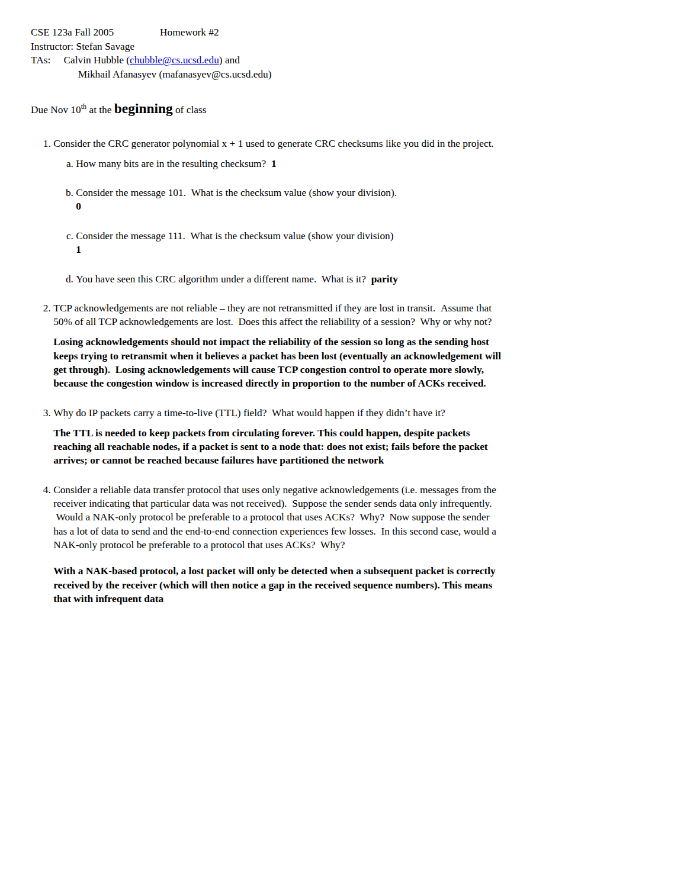CSE 123a Fall 2005 Homework #2
Instructor: Stefan Savage
TAs: Calvin Hubble (chubble@cs.ucsd.edu) and
Mikhail Afanasyev (mafanasyev@cs.ucsd.edu)
Due Nov 10th at the beginning of class
Consider the CRC generator polynomial x + 1 used to generate CRC checksums like you did in the project.
How many bits are in the resulting checksum? 1
Consider the message 101. What is the checksum value (show your division).
0
Consider the message 111. What is the checksum value (show your division)
1
You have seen this CRC algorithm under a different name. What is it? parity
TCP acknowledgements are not reliable – they are not retransmitted if they are lost in transit. Assume that 50% of all TCP acknowledgements are lost. Does this affect the reliability of a session? Why or why not?
Losing acknowledgements should not impact the reliability of the session so long as the sending host keeps trying to retransmit when it believes a packet has been lost (eventually an acknowledgement will get through). Losing acknowledgements will cause TCP congestion control to operate more slowly, because the congestion window is increased directly in proportion to the number of ACKs received.
Why do IP packets carry a time-to-live (TTL) field? What would happen if they didn’t have it?
The TTL is needed to keep packets from circulating forever. This could happen, despite packets reaching all reachable nodes, if a packet is sent to a node that: does not exist; fails before the packet arrives; or cannot be reached because failures have partitioned the network
Consider a reliable data transfer protocol that uses only negative acknowledgements (i.e. messages from the receiver indicating that particular data was not received). Suppose the sender sends data only infrequently. Would a NAK-only protocol be preferable to a protocol that uses ACKs? Why? Now suppose the sender has a lot of data to send and the end-to-end connection experiences few losses. In this second case, would a NAK-only protocol be preferable to a protocol that uses ACKs? Why?
With a NAK-based protocol, a lost packet will only be detected when a subsequent packet is correctly received by the receiver (which will then notice a gap in the received sequence numbers). This means that with infrequent data